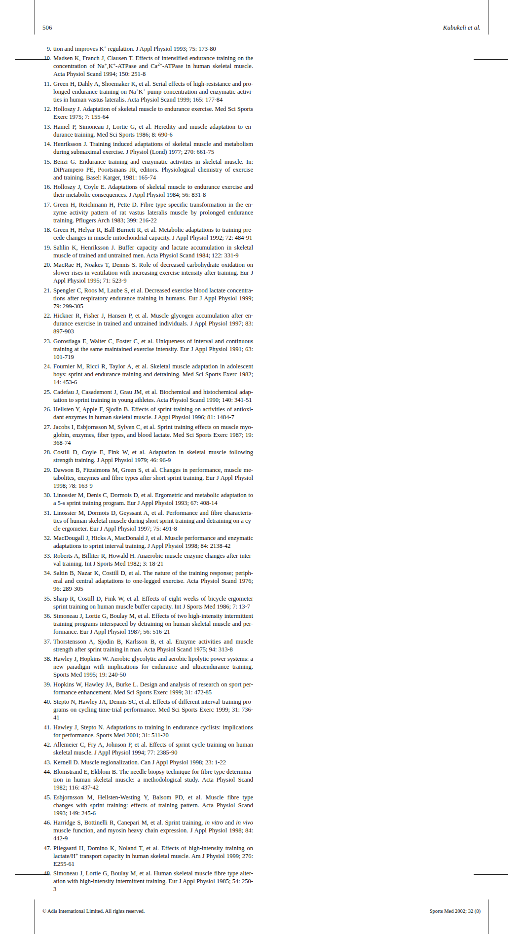506
Kubukeli et al.
tion and improves K+ regulation. J Appl Physiol 1993; 75: 173-80
Madsen K, Franch J, Clausen T. Effects of intensified endurance training on the concentration of Na+,K+-ATPase and Ca2+-ATPase in human skeletal muscle. Acta Physiol Scand 1994; 150: 251-8
Green H, Dahly A, Shoemaker K, et al. Serial effects of high-resistance and prolonged endurance training on Na+K+ pump concentration and enzymatic activities in human vastus lateralis. Acta Physiol Scand 1999; 165: 177-84
Holloszy J. Adaptation of skeletal muscle to endurance exercise. Med Sci Sports Exerc 1975; 7: 155-64
Hamel P, Simoneau J, Lortie G, et al. Heredity and muscle adaptation to endurance training. Med Sci Sports 1986; 8: 690-6
Henriksson J. Training induced adaptations of skeletal muscle and metabolism during submaximal exercise. J Physiol (Lond) 1977; 270: 661-75
Benzi G. Endurance training and enzymatic activities in skeletal muscle. In: DiPrampero PE, Poortsmans JR, editors. Physiological chemistry of exercise and training. Basel: Karger, 1981: 165-74
Holloszy J, Coyle E. Adaptations of skeletal muscle to endurance exercise and their metabolic consequences. J Appl Physiol 1984; 56: 831-8
Green H, Reichmann H, Pette D. Fibre type specific transformation in the enzyme activity pattern of rat vastus lateralis muscle by prolonged endurance training. Pflugers Arch 1983; 399: 216-22
Green H, Helyar R, Ball-Burnett R, et al. Metabolic adaptations to training precede changes in muscle mitochondrial capacity. J Appl Physiol 1992; 72: 484-91
Sahlin K, Henriksson J. Buffer capacity and lactate accumulation in skeletal muscle of trained and untrained men. Acta Physiol Scand 1984; 122: 331-9
MacRae H, Noakes T, Dennis S. Role of decreased carbohydrate oxidation on slower rises in ventilation with increasing exercise intensity after training. Eur J Appl Physiol 1995; 71: 523-9
Spengler C, Roos M, Laube S, et al. Decreased exercise blood lactate concentrations after respiratory endurance training in humans. Eur J Appl Physiol 1999; 79: 299-305
Hickner R, Fisher J, Hansen P, et al. Muscle glycogen accumulation after endurance exercise in trained and untrained individuals. J Appl Physiol 1997; 83: 897-903
Gorostiaga E, Walter C, Foster C, et al. Uniqueness of interval and continuous training at the same maintained exercise intensity. Eur J Appl Physiol 1991; 63: 101-719
Fournier M, Ricci R, Taylor A, et al. Skeletal muscle adaptation in adolescent boys: sprint and endurance training and detraining. Med Sci Sports Exerc 1982; 14: 453-6
Cadefau J, Casademont J, Grau JM, et al. Biochemical and histochemical adaptation to sprint training in young athletes. Acta Physiol Scand 1990; 140: 341-51
Hellsten Y, Apple F, Sjodin B. Effects of sprint training on activities of antioxidant enzymes in human skeletal muscle. J Appl Physiol 1996; 81: 1484-7
Jacobs I, Esbjornsson M, Sylven C, et al. Sprint training effects on muscle myoglobin, enzymes, fiber types, and blood lactate. Med Sci Sports Exerc 1987; 19: 368-74
Costill D, Coyle E, Fink W, et al. Adaptation in skeletal muscle following strength training. J Appl Physiol 1979; 46: 96-9
Dawson B, Fitzsimons M, Green S, et al. Changes in performance, muscle metabolites, enzymes and fibre types after short sprint training. Eur J Appl Physiol 1998; 78: 163-9
Linossier M, Denis C, Dormois D, et al. Ergometric and metabolic adaptation to a 5-s sprint training program. Eur J Appl Physiol 1993; 67: 408-14
Linossier M, Dormois D, Geyssant A, et al. Performance and fibre characteristics of human skeletal muscle during short sprint training and detraining on a cycle ergometer. Eur J Appl Physiol 1997; 75: 491-8
MacDougall J, Hicks A, MacDonald J, et al. Muscle performance and enzymatic adaptations to sprint interval training. J Appl Physiol 1998; 84: 2138-42
Roberts A, Billiter R, Howald H. Anaerobic muscle enzyme changes after interval training. Int J Sports Med 1982; 3: 18-21
Saltin B, Nazar K, Costill D, et al. The nature of the training response; peripheral and central adaptations to one-legged exercise. Acta Physiol Scand 1976; 96: 289-305
Sharp R, Costill D, Fink W, et al. Effects of eight weeks of bicycle ergometer sprint training on human muscle buffer capacity. Int J Sports Med 1986; 7: 13-7
Simoneau J, Lortie G, Boulay M, et al. Effects of two high-intensity intermittent training programs interspaced by detraining on human skeletal muscle and performance. Eur J Appl Physiol 1987; 56: 516-21
Thorstensson A, Sjodin B, Karlsson B, et al. Enzyme activities and muscle strength after sprint training in man. Acta Physiol Scand 1975; 94: 313-8
Hawley J, Hopkins W. Aerobic glycolytic and aerobic lipolytic power systems: a new paradigm with implications for endurance and ultraendurance training. Sports Med 1995; 19: 240-50
Hopkins W, Hawley JA, Burke L. Design and analysis of research on sport performance enhancement. Med Sci Sports Exerc 1999; 31: 472-85
Stepto N, Hawley JA, Dennis SC, et al. Effects of different interval-training programs on cycling time-trial performance. Med Sci Sports Exerc 1999; 31: 736-41
Hawley J, Stepto N. Adaptations to training in endurance cyclists: implications for performance. Sports Med 2001; 31: 511-20
Allemeier C, Fry A, Johnson P, et al. Effects of sprint cycle training on human skeletal muscle. J Appl Physiol 1994; 77: 2385-90
Kernell D. Muscle regionalization. Can J Appl Physiol 1998; 23: 1-22
Blomstrand E, Ekblom B. The needle biopsy technique for fibre type determination in human skeletal muscle: a methodological study. Acta Physiol Scand 1982; 116: 437-42
Esbjornsson M, Hellsten-Westing Y, Balsom PD, et al. Muscle fibre type changes with sprint training: effects of training pattern. Acta Physiol Scand 1993; 149: 245-6
Harridge S, Bottinelli R, Canepari M, et al. Sprint training, in vitro and in vivo muscle function, and myosin heavy chain expression. J Appl Physiol 1998; 84: 442-9
Pilegaard H, Domino K, Noland T, et al. Effects of high-intensity training on lactate/H+ transport capacity in human skeletal muscle. Am J Physiol 1999; 276: E255-61
Simoneau J, Lortie G, Boulay M, et al. Human skeletal muscle fibre type alteration with high-intensity intermittent training. Eur J Appl Physiol 1985; 54: 250-3
© Adis International Limited. All rights reserved.
Sports Med 2002; 32 (8)